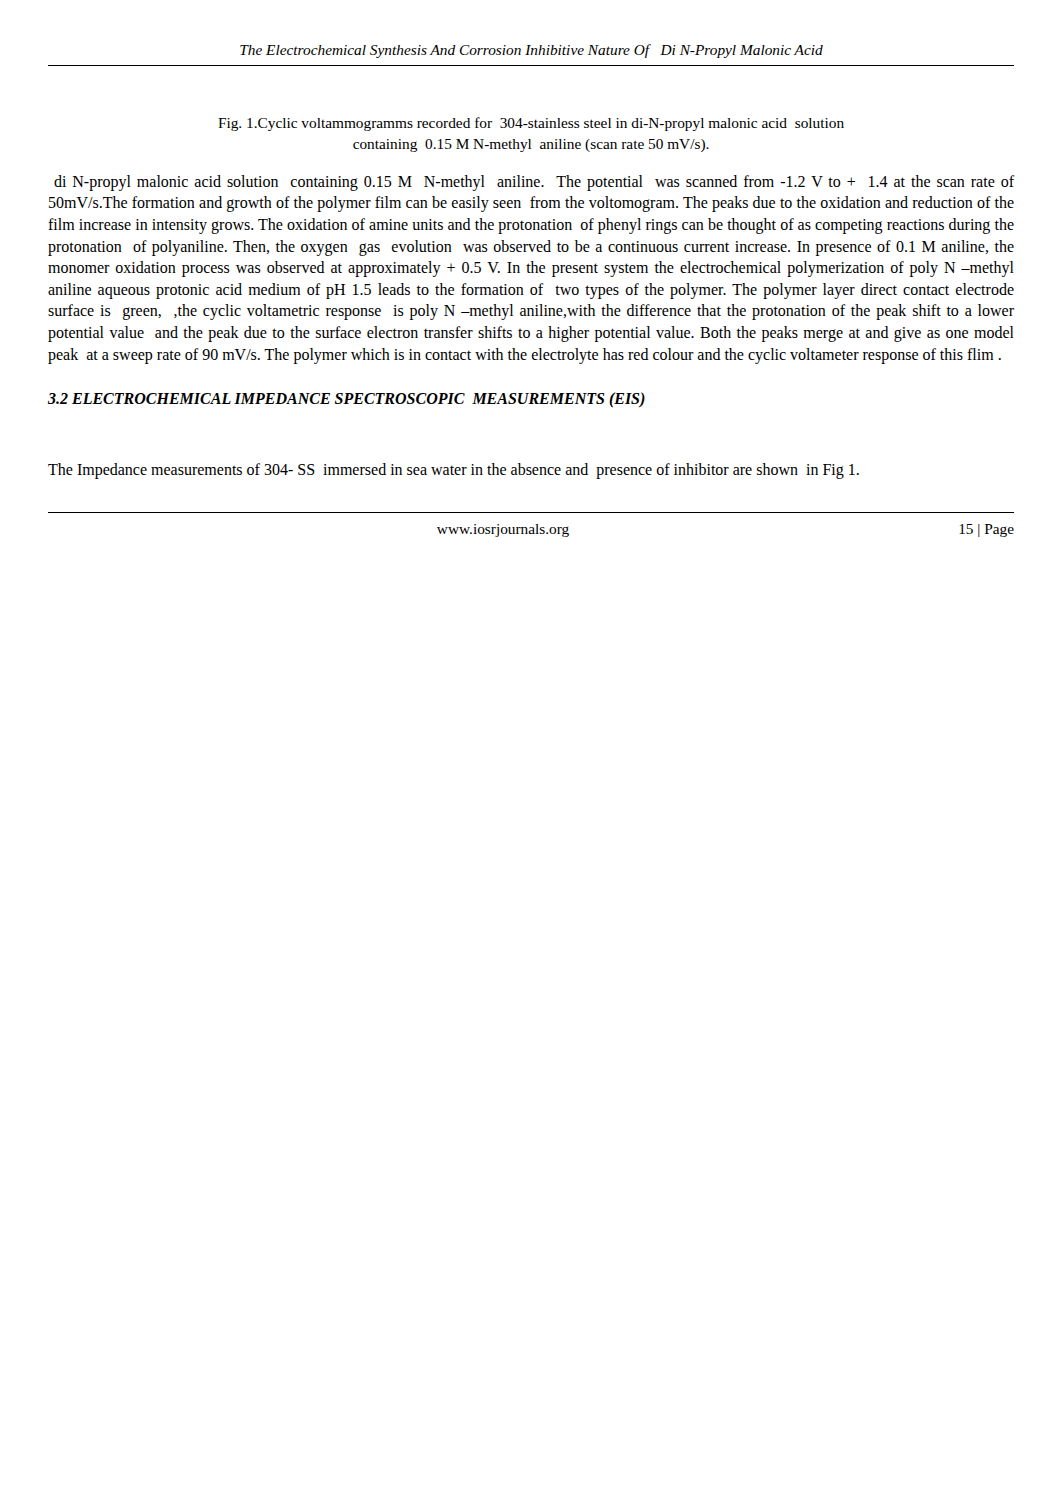The Electrochemical Synthesis And Corrosion Inhibitive Nature Of Di N-Propyl Malonic Acid
Fig. 1.Cyclic voltammogramms recorded for 304-stainless steel in di-N-propyl malonic acid solution
containing 0.15 M N-methyl aniline (scan rate 50 mV/s).
di N-propyl malonic acid solution containing 0.15 M N-methyl aniline. The potential was scanned from -1.2 V to + 1.4 at the scan rate of 50mV/s.The formation and growth of the polymer film can be easily seen from the voltomogram. The peaks due to the oxidation and reduction of the film increase in intensity grows. The oxidation of amine units and the protonation of phenyl rings can be thought of as competing reactions during the protonation of polyaniline. Then, the oxygen gas evolution was observed to be a continuous current increase. In presence of 0.1 M aniline, the monomer oxidation process was observed at approximately + 0.5 V. In the present system the electrochemical polymerization of poly N –methyl aniline aqueous protonic acid medium of pH 1.5 leads to the formation of two types of the polymer. The polymer layer direct contact electrode surface is green, ,the cyclic voltametric response is poly N –methyl aniline,with the difference that the protonation of the peak shift to a lower potential value and the peak due to the surface electron transfer shifts to a higher potential value. Both the peaks merge at and give as one model peak at a sweep rate of 90 mV/s. The polymer which is in contact with the electrolyte has red colour and the cyclic voltameter response of this flim .
3.2 ELECTROCHEMICAL IMPEDANCE SPECTROSCOPIC MEASUREMENTS (EIS)
The Impedance measurements of 304- SS immersed in sea water in the absence and presence of inhibitor are shown in Fig 1.
www.iosrjournals.org 15 | Page